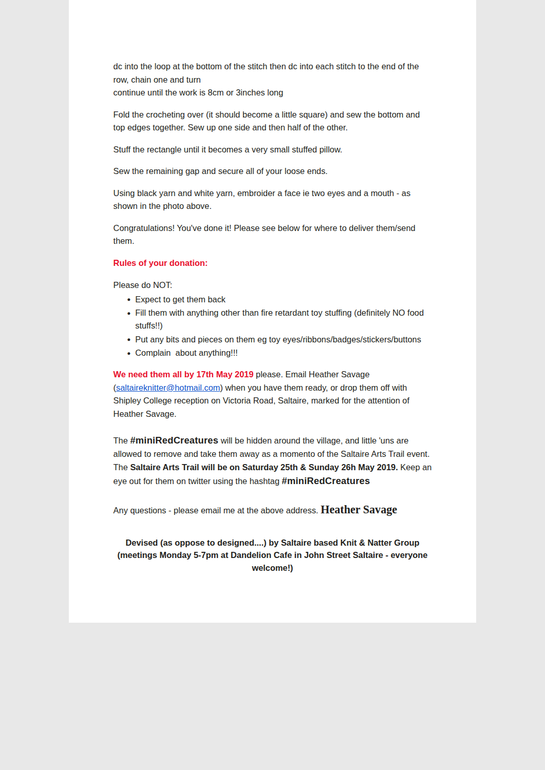dc into the loop at the bottom of the stitch then dc into each stitch to the end of the row, chain one and turn continue until the work is 8cm or 3inches long
Fold the crocheting over (it should become a little square) and sew the bottom and top edges together. Sew up one side and then half of the other.
Stuff the rectangle until it becomes a very small stuffed pillow.
Sew the remaining gap and secure all of your loose ends.
Using black yarn and white yarn, embroider a face ie two eyes and a mouth - as shown in the photo above.
Congratulations! You've done it! Please see below for where to deliver them/send them.
Rules of your donation:
Please do NOT:
Expect to get them back
Fill them with anything other than fire retardant toy stuffing (definitely NO food stuffs!!)
Put any bits and pieces on them eg toy eyes/ribbons/badges/stickers/buttons
Complain about anything!!!
We need them all by 17th May 2019 please. Email Heather Savage (saltaireknitter@hotmail.com) when you have them ready, or drop them off with Shipley College reception on Victoria Road, Saltaire, marked for the attention of Heather Savage.
The #miniRedCreatures will be hidden around the village, and little 'uns are allowed to remove and take them away as a momento of the Saltaire Arts Trail event. The Saltaire Arts Trail will be on Saturday 25th & Sunday 26h May 2019. Keep an eye out for them on twitter using the hashtag #miniRedCreatures
Any questions - please email me at the above address. Heather Savage
Devised (as oppose to designed....) by Saltaire based Knit & Natter Group
(meetings Monday 5-7pm at Dandelion Cafe in John Street Saltaire - everyone welcome!)